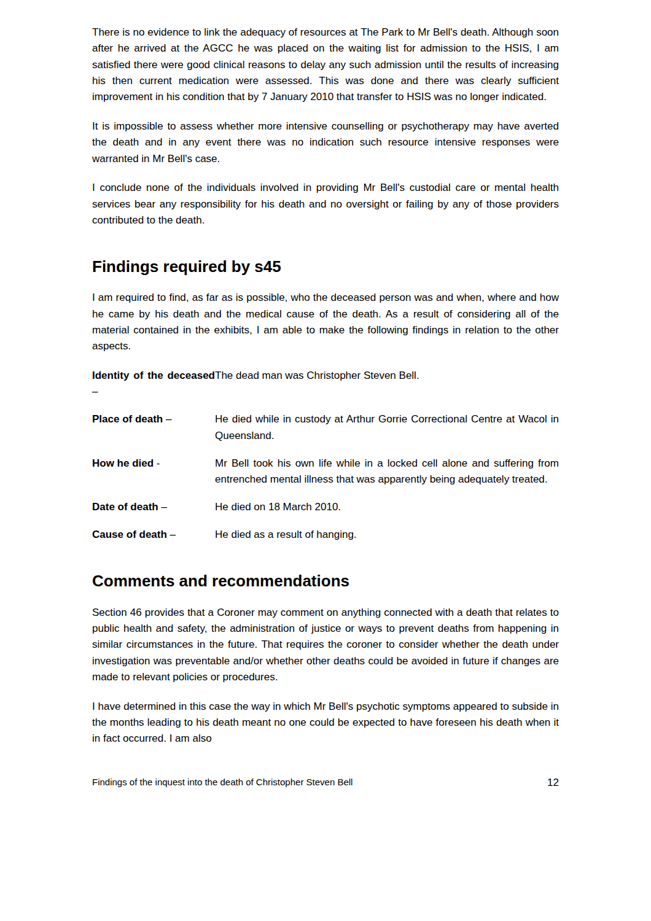There is no evidence to link the adequacy of resources at The Park to Mr Bell's death. Although soon after he arrived at the AGCC he was placed on the waiting list for admission to the HSIS, I am satisfied there were good clinical reasons to delay any such admission until the results of increasing his then current medication were assessed. This was done and there was clearly sufficient improvement in his condition that by 7 January 2010 that transfer to HSIS was no longer indicated.
It is impossible to assess whether more intensive counselling or psychotherapy may have averted the death and in any event there was no indication such resource intensive responses were warranted in Mr Bell's case.
I conclude none of the individuals involved in providing Mr Bell's custodial care or mental health services bear any responsibility for his death and no oversight or failing by any of those providers contributed to the death.
Findings required by s45
I am required to find, as far as is possible, who the deceased person was and when, where and how he came by his death and the medical cause of the death. As a result of considering all of the material contained in the exhibits, I am able to make the following findings in relation to the other aspects.
Identity of the deceased –
The dead man was Christopher Steven Bell.
Place of death –
He died while in custody at Arthur Gorrie Correctional Centre at Wacol in Queensland.
How he died -
Mr Bell took his own life while in a locked cell alone and suffering from entrenched mental illness that was apparently being adequately treated.
Date of death –
He died on 18 March 2010.
Cause of death –
He died as a result of hanging.
Comments and recommendations
Section 46 provides that a Coroner may comment on anything connected with a death that relates to public health and safety, the administration of justice or ways to prevent deaths from happening in similar circumstances in the future. That requires the coroner to consider whether the death under investigation was preventable and/or whether other deaths could be avoided in future if changes are made to relevant policies or procedures.
I have determined in this case the way in which Mr Bell's psychotic symptoms appeared to subside in the months leading to his death meant no one could be expected to have foreseen his death when it in fact occurred. I am also
Findings of the inquest into the death of Christopher Steven Bell 12